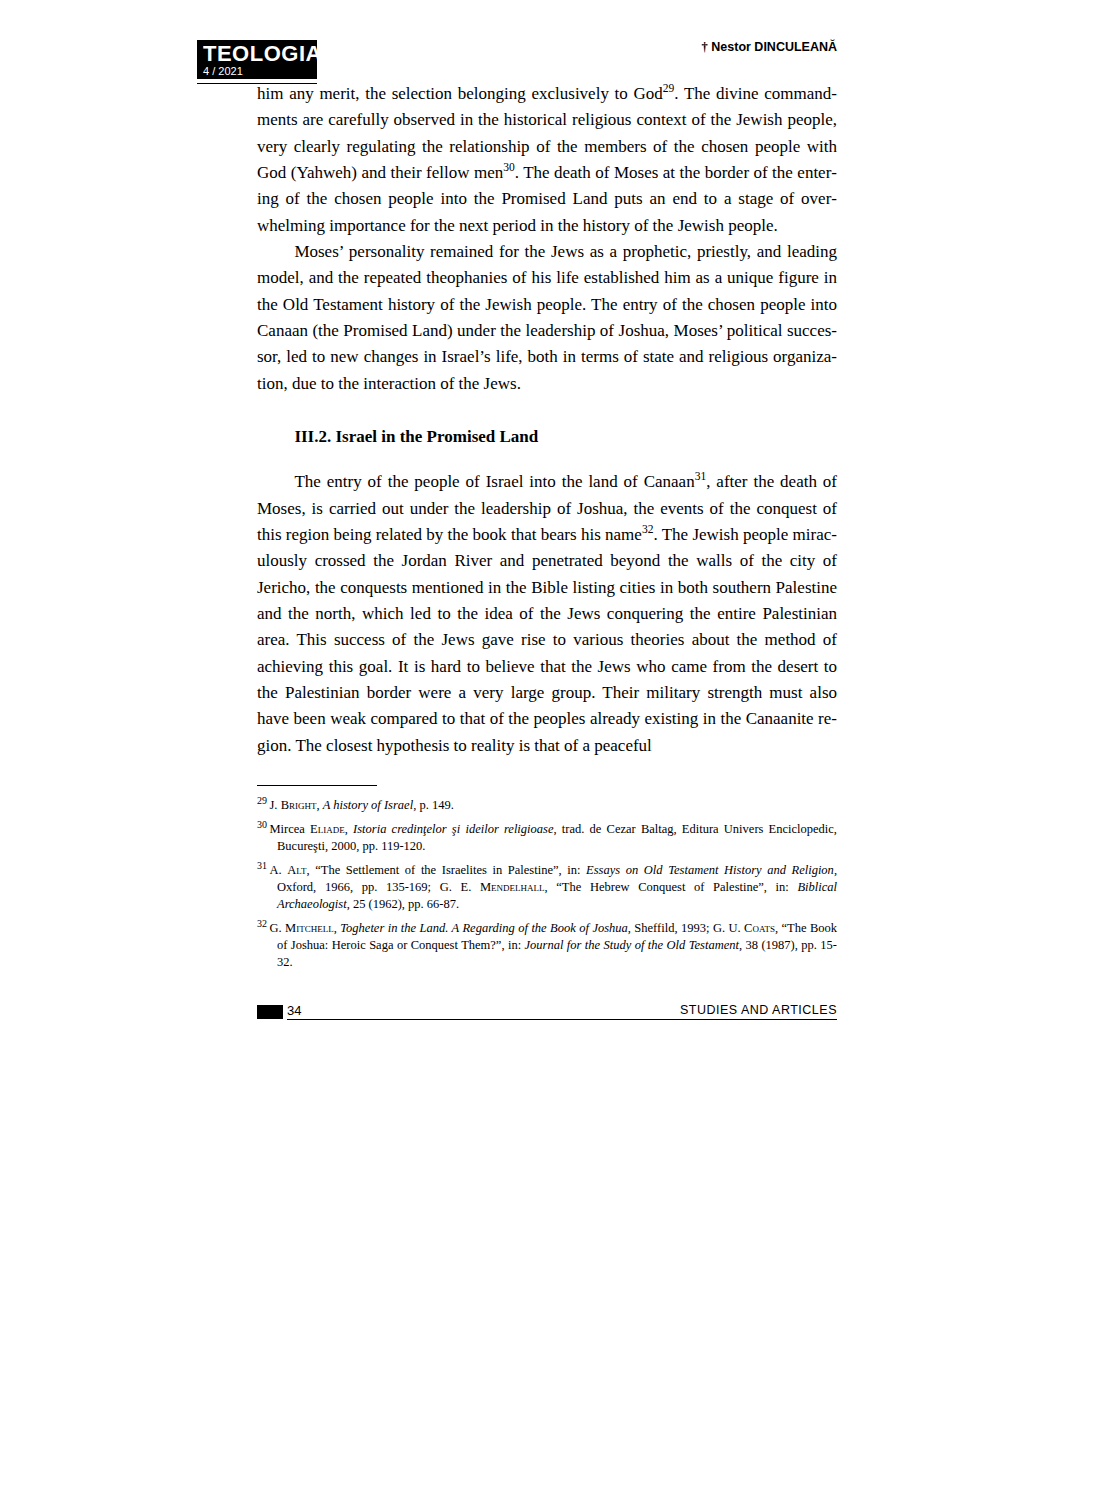TEOLOGIA 4 / 2021
† Nestor DINCULEANĂ
him any merit, the selection belonging exclusively to God29. The divine commandments are carefully observed in the historical religious context of the Jewish people, very clearly regulating the relationship of the members of the chosen people with God (Yahweh) and their fellow men30. The death of Moses at the border of the entering of the chosen people into the Promised Land puts an end to a stage of overwhelming importance for the next period in the history of the Jewish people.
Moses’ personality remained for the Jews as a prophetic, priestly, and leading model, and the repeated theophanies of his life established him as a unique figure in the Old Testament history of the Jewish people. The entry of the chosen people into Canaan (the Promised Land) under the leadership of Joshua, Moses’ political successor, led to new changes in Israel’s life, both in terms of state and religious organization, due to the interaction of the Jews.
III.2. Israel in the Promised Land
The entry of the people of Israel into the land of Canaan31, after the death of Moses, is carried out under the leadership of Joshua, the events of the conquest of this region being related by the book that bears his name32. The Jewish people miraculously crossed the Jordan River and penetrated beyond the walls of the city of Jericho, the conquests mentioned in the Bible listing cities in both southern Palestine and the north, which led to the idea of the Jews conquering the entire Palestinian area. This success of the Jews gave rise to various theories about the method of achieving this goal. It is hard to believe that the Jews who came from the desert to the Palestinian border were a very large group. Their military strength must also have been weak compared to that of the peoples already existing in the Canaanite region. The closest hypothesis to reality is that of a peaceful
29 J. Bright, A history of Israel, p. 149.
30 Mircea Eliade, Istoria credinţelor şi ideilor religioase, trad. de Cezar Baltag, Editura Univers Enciclopedic, Bucureşti, 2000, pp. 119-120.
31 A. Alt, “The Settlement of the Israelites in Palestine”, in: Essays on Old Testament History and Religion, Oxford, 1966, pp. 135-169; G. E. Mendelhall, “The Hebrew Conquest of Palestine”, in: Biblical Archaeologist, 25 (1962), pp. 66-87.
32 G. Mitchell, Togheter in the Land. A Regarding of the Book of Joshua, Sheffild, 1993; G. U. Coats, “The Book of Joshua: Heroic Saga or Conquest Them?”, in: Journal for the Study of the Old Testament, 38 (1987), pp. 15-32.
34
STUDIES AND ARTICLES